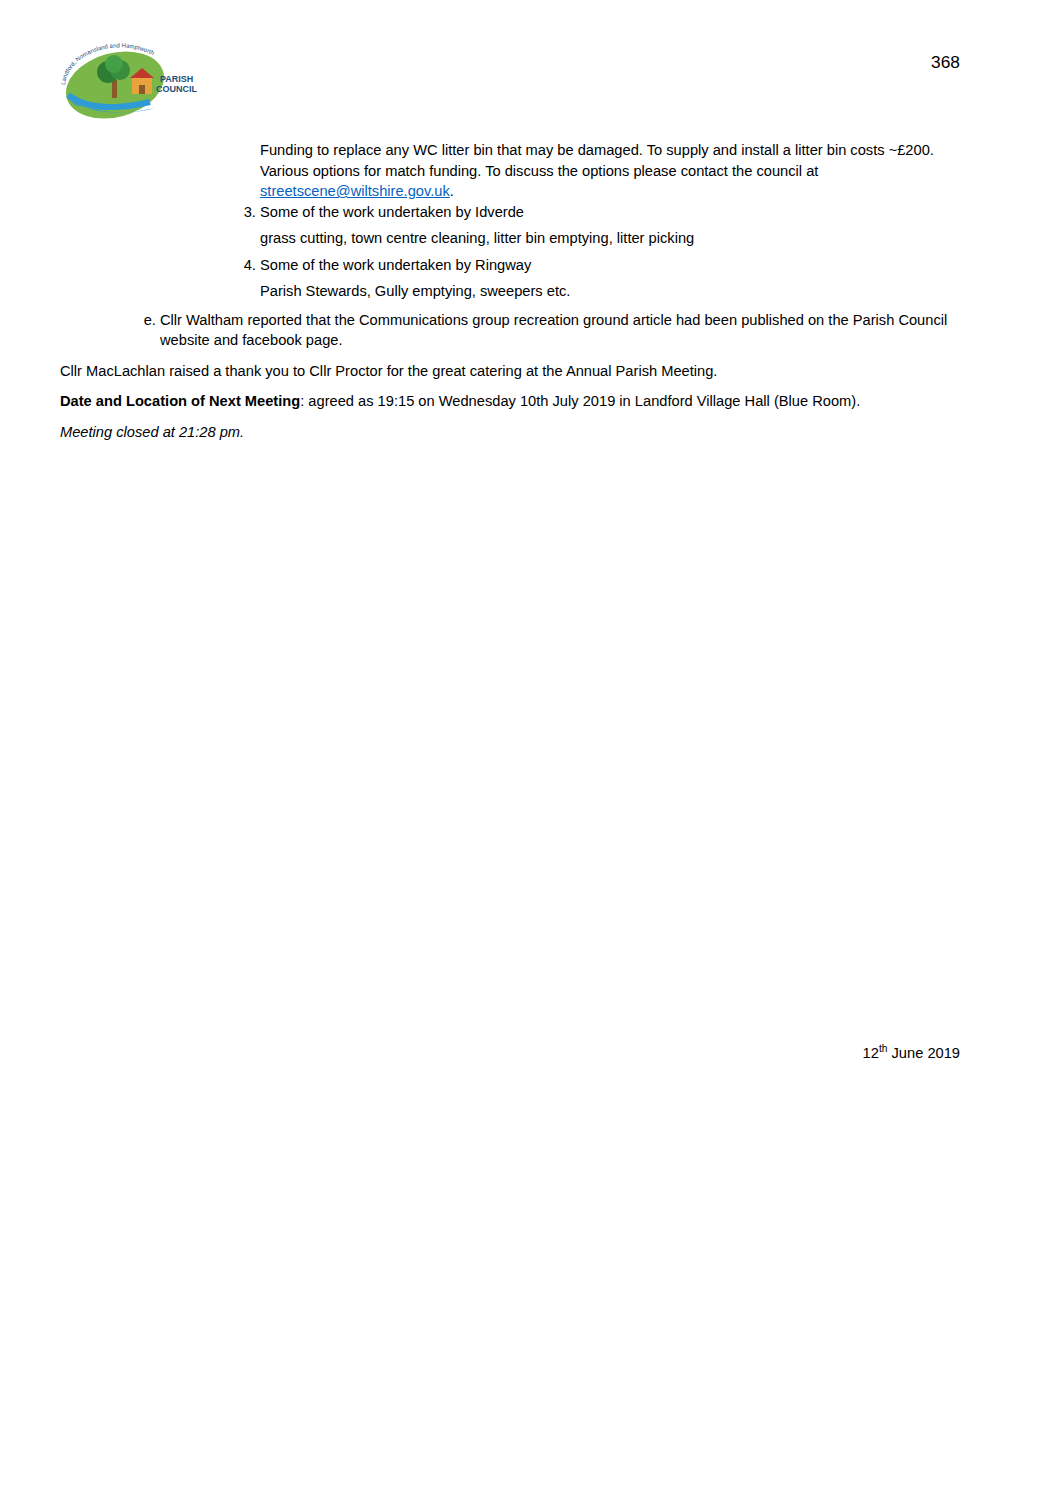PARISH COUNCIL Landford, Nomansland and Hamptworth
368
Funding to replace any WC litter bin that may be damaged. To supply and install a litter bin costs ~£200. Various options for match funding. To discuss the options please contact the council at streetscene@wiltshire.gov.uk.
Some of the work undertaken by Idverde
grass cutting, town centre cleaning, litter bin emptying, litter picking
Some of the work undertaken by Ringway
Parish Stewards, Gully emptying, sweepers etc.
Cllr Waltham reported that the Communications group recreation ground article had been published on the Parish Council website and facebook page.
Cllr MacLachlan raised a thank you to Cllr Proctor for the great catering at the Annual Parish Meeting.
Date and Location of Next Meeting: agreed as 19:15 on Wednesday 10th July 2019 in Landford Village Hall (Blue Room).
Meeting closed at 21:28 pm.
12th June 2019